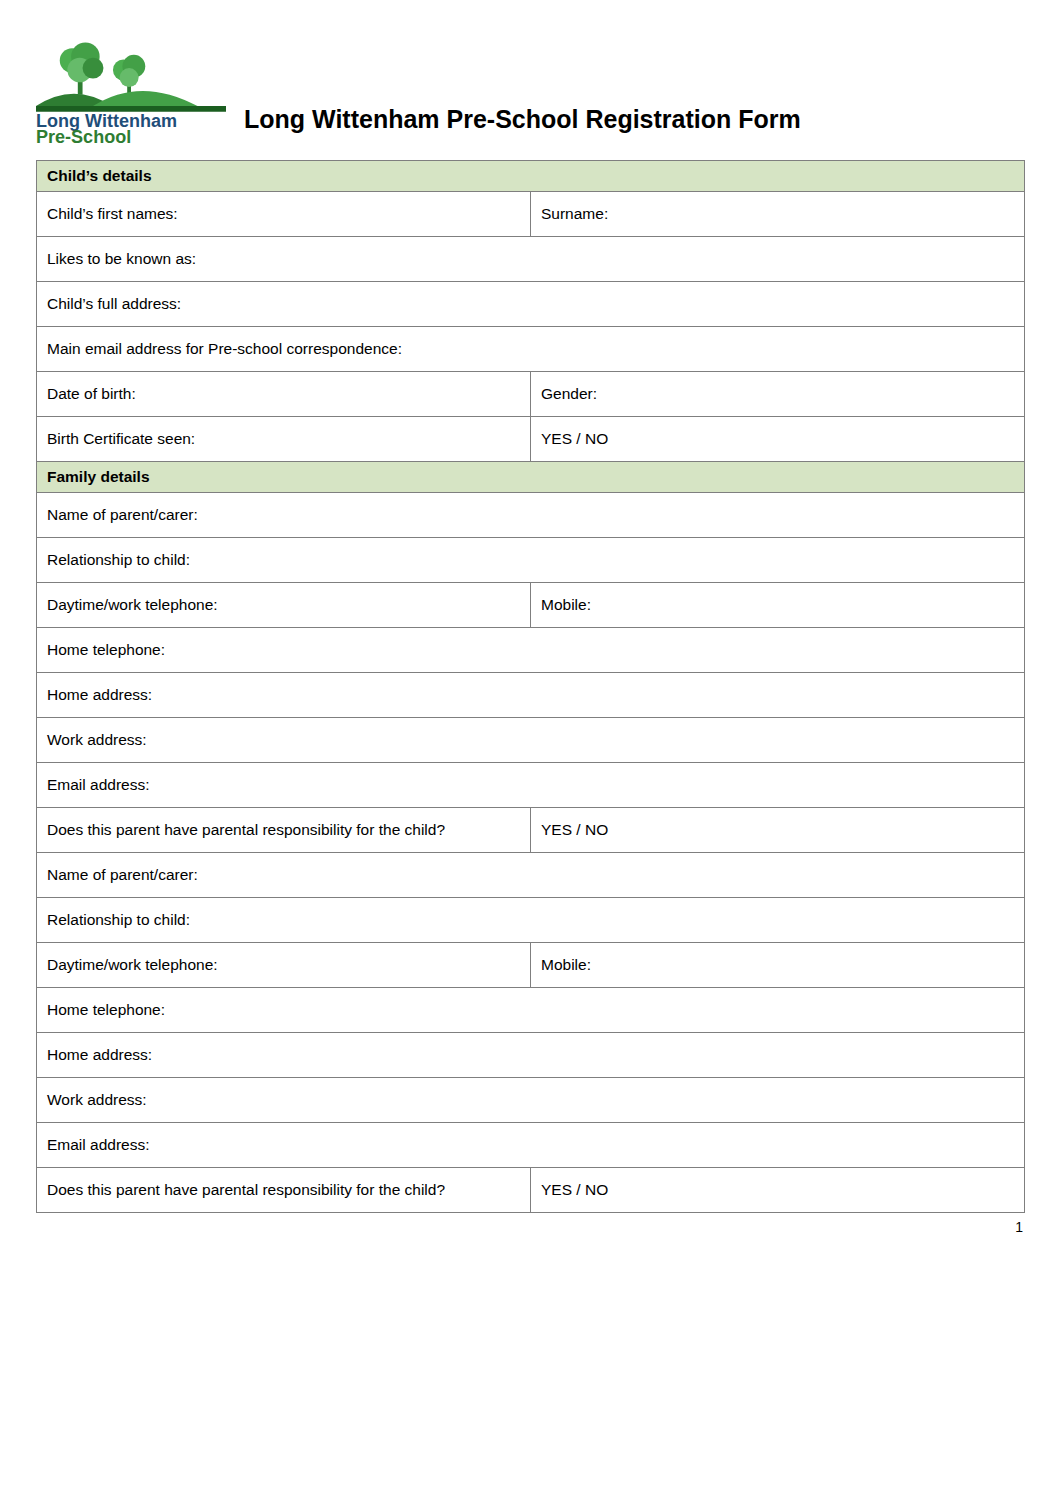Long Wittenham Pre-School
Long Wittenham Pre-School Registration Form
| Child’s details |
| --- |
| Child’s first names: | Surname: |
| Likes to be known as: |
| Child’s full address: |
| Main email address for Pre-school correspondence: |
| Date of birth: | Gender: |
| Birth Certificate seen: | YES / NO |
| Family details |
| Name of parent/carer: |
| Relationship to child: |
| Daytime/work telephone: | Mobile: |
| Home telephone: |
| Home address: |
| Work address: |
| Email address: |
| Does this parent have parental responsibility for the child? | YES / NO |
| Name of parent/carer: |
| Relationship to child: |
| Daytime/work telephone: | Mobile: |
| Home telephone: |
| Home address: |
| Work address: |
| Email address: |
| Does this parent have parental responsibility for the child? | YES / NO |
1